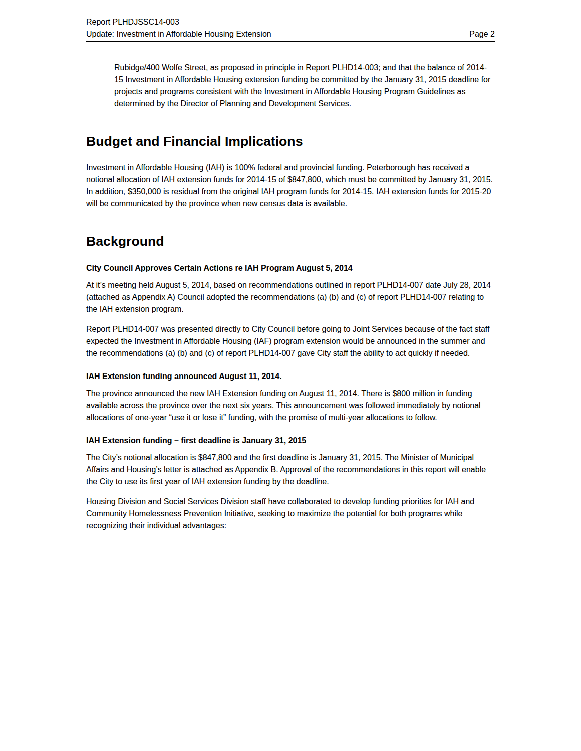Report PLHDJSSC14-003
Update: Investment in Affordable Housing Extension
Page 2
Rubidge/400 Wolfe Street, as proposed in principle in Report PLHD14-003; and that the balance of 2014-15 Investment in Affordable Housing extension funding be committed by the January 31, 2015 deadline for projects and programs consistent with the Investment in Affordable Housing Program Guidelines as determined by the Director of Planning and Development Services.
Budget and Financial Implications
Investment in Affordable Housing (IAH) is 100% federal and provincial funding. Peterborough has received a notional allocation of IAH extension funds for 2014-15 of $847,800, which must be committed by January 31, 2015. In addition, $350,000 is residual from the original IAH program funds for 2014-15. IAH extension funds for 2015-20 will be communicated by the province when new census data is available.
Background
City Council Approves Certain Actions re IAH Program August 5, 2014
At it’s meeting held August 5, 2014, based on recommendations outlined in report PLHD14-007 date July 28, 2014 (attached as Appendix A) Council adopted the recommendations (a) (b) and (c) of report PLHD14-007 relating to the IAH extension program.
Report PLHD14-007 was presented directly to City Council before going to Joint Services because of the fact staff expected the Investment in Affordable Housing (IAF) program extension would be announced in the summer and the recommendations (a) (b) and (c) of report PLHD14-007 gave City staff the ability to act quickly if needed.
IAH Extension funding announced August 11, 2014.
The province announced the new IAH Extension funding on August 11, 2014. There is $800 million in funding available across the province over the next six years. This announcement was followed immediately by notional allocations of one-year “use it or lose it” funding, with the promise of multi-year allocations to follow.
IAH Extension funding – first deadline is January 31, 2015
The City’s notional allocation is $847,800 and the first deadline is January 31, 2015. The Minister of Municipal Affairs and Housing’s letter is attached as Appendix B. Approval of the recommendations in this report will enable the City to use its first year of IAH extension funding by the deadline.
Housing Division and Social Services Division staff have collaborated to develop funding priorities for IAH and Community Homelessness Prevention Initiative, seeking to maximize the potential for both programs while recognizing their individual advantages: